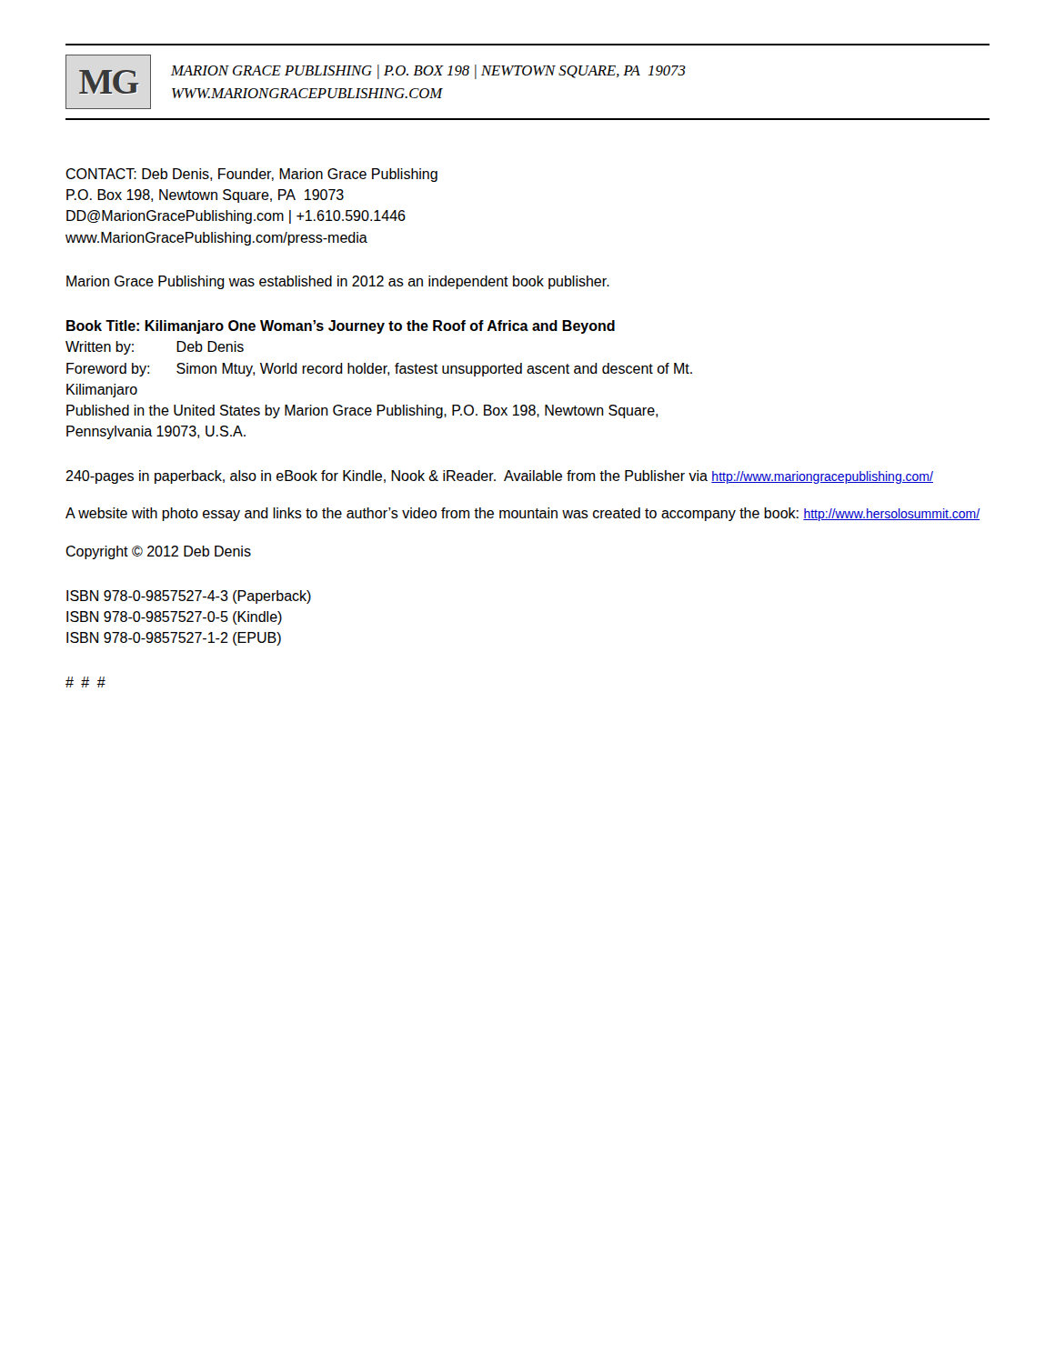MG
Marion Grace Publishing | P.O. Box 198 | Newtown Square, PA 19073
www.MarionGracePublishing.com
CONTACT: Deb Denis, Founder, Marion Grace Publishing
P.O. Box 198, Newtown Square, PA 19073
DD@MarionGracePublishing.com | +1.610.590.1446
www.MarionGracePublishing.com/press-media
Marion Grace Publishing was established in 2012 as an independent book publisher.
Book Title: Kilimanjaro One Woman’s Journey to the Roof of Africa and Beyond
Written by: Deb Denis
Foreword by: Simon Mtuy, World record holder, fastest unsupported ascent and descent of Mt.
Kilimanjaro
Published in the United States by Marion Grace Publishing, P.O. Box 198, Newtown Square,
Pennsylvania 19073, U.S.A.
240-pages in paperback, also in eBook for Kindle, Nook & iReader. Available from the Publisher via http://www.mariongracepublishing.com/
A website with photo essay and links to the author’s video from the mountain was created to accompany the book: http://www.hersolosummit.com/
Copyright © 2012 Deb Denis
ISBN 978-0-9857527-4-3 (Paperback)
ISBN 978-0-9857527-0-5 (Kindle)
ISBN 978-0-9857527-1-2 (EPUB)
# # #